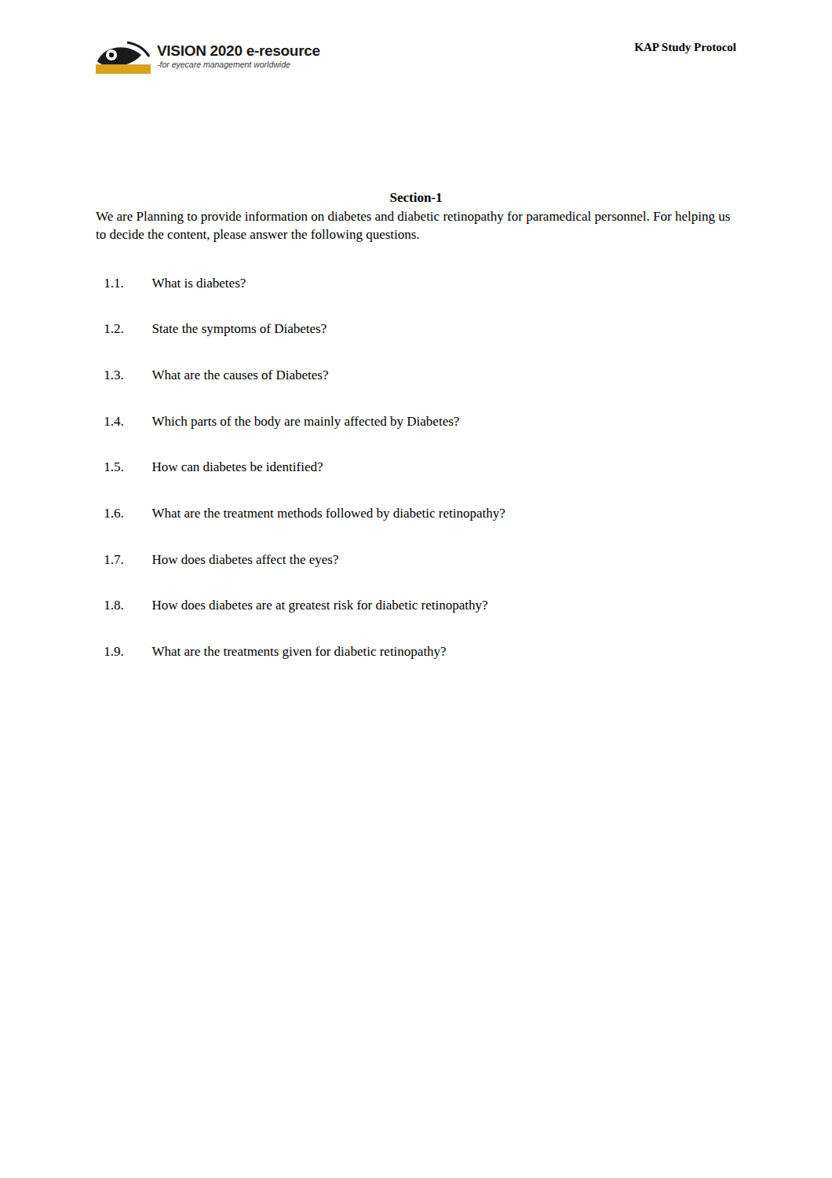VISION 2020 e-resource
-for eyecare management worldwide
KAP Study Protocol
Section-1
We are Planning to provide information on diabetes and diabetic retinopathy for paramedical personnel. For helping us to decide the content, please answer the following questions.
What is diabetes?
State the symptoms of Diabetes?
What are the causes of Diabetes?
Which parts of the body are mainly affected by Diabetes?
How can diabetes be identified?
What are the treatment methods followed by diabetic retinopathy?
How does diabetes affect the eyes?
How does diabetes are at greatest risk for diabetic retinopathy?
What are the treatments given for diabetic retinopathy?